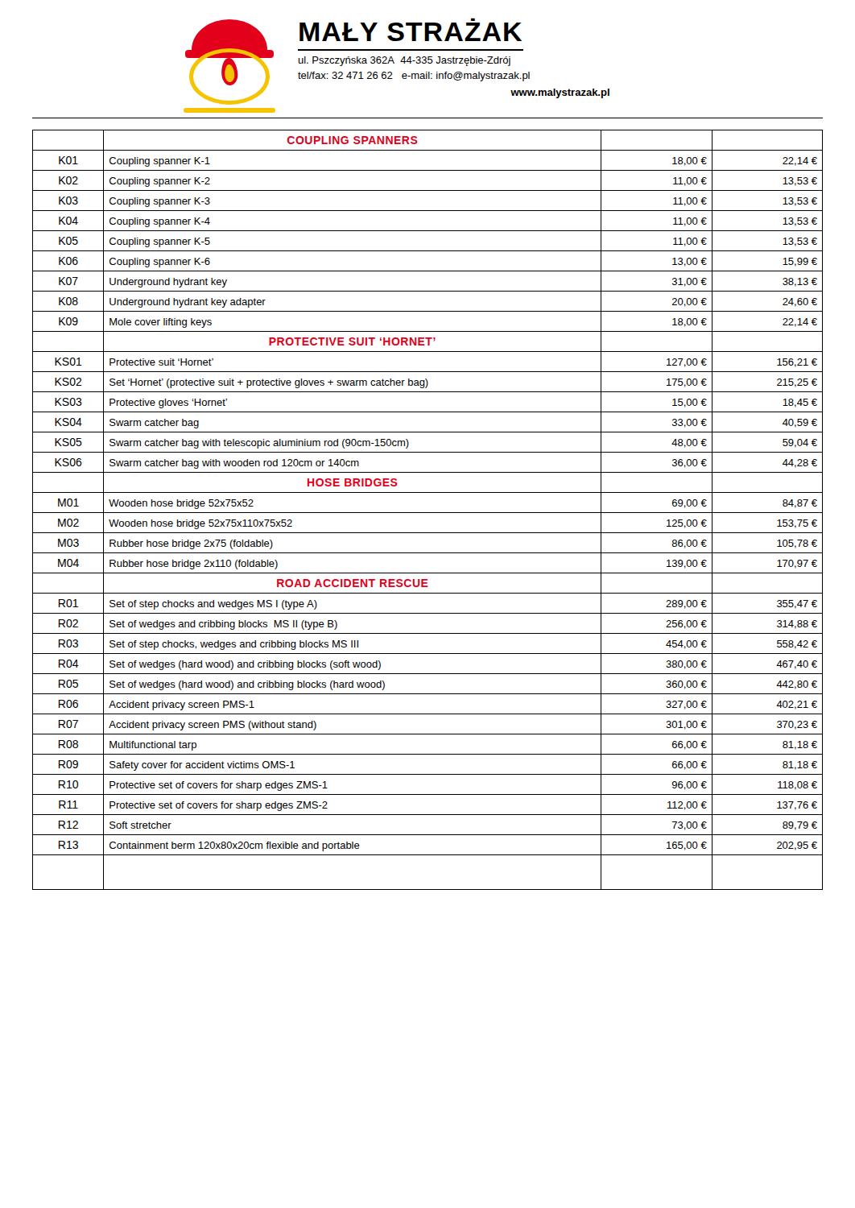MAŁY STRAŻAK
ul. Pszczyńska 362A 44-335 Jastrzębie-Zdrój
tel/fax: 32 471 26 62 e-mail: info@malystrazak.pl
www.malystrazak.pl
| | COUPLING SPANNERS | | |
| K01 | Coupling spanner K-1 | 18,00 € | 22,14 € |
| K02 | Coupling spanner K-2 | 11,00 € | 13,53 € |
| K03 | Coupling spanner K-3 | 11,00 € | 13,53 € |
| K04 | Coupling spanner K-4 | 11,00 € | 13,53 € |
| K05 | Coupling spanner K-5 | 11,00 € | 13,53 € |
| K06 | Coupling spanner K-6 | 13,00 € | 15,99 € |
| K07 | Underground hydrant key | 31,00 € | 38,13 € |
| K08 | Underground hydrant key adapter | 20,00 € | 24,60 € |
| K09 | Mole cover lifting keys | 18,00 € | 22,14 € |
| | PROTECTIVE SUIT ‘HORNET’ | | |
| KS01 | Protective suit ‘Hornet’ | 127,00 € | 156,21 € |
| KS02 | Set ‘Hornet’ (protective suit + protective gloves + swarm catcher bag) | 175,00 € | 215,25 € |
| KS03 | Protective gloves ‘Hornet’ | 15,00 € | 18,45 € |
| KS04 | Swarm catcher bag | 33,00 € | 40,59 € |
| KS05 | Swarm catcher bag with telescopic aluminium rod (90cm-150cm) | 48,00 € | 59,04 € |
| KS06 | Swarm catcher bag with wooden rod 120cm or 140cm | 36,00 € | 44,28 € |
| | HOSE BRIDGES | | |
| M01 | Wooden hose bridge 52x75x52 | 69,00 € | 84,87 € |
| M02 | Wooden hose bridge 52x75x110x75x52 | 125,00 € | 153,75 € |
| M03 | Rubber hose bridge 2x75 (foldable) | 86,00 € | 105,78 € |
| M04 | Rubber hose bridge 2x110 (foldable) | 139,00 € | 170,97 € |
| | ROAD ACCIDENT RESCUE | | |
| R01 | Set of step chocks and wedges MS I (type A) | 289,00 € | 355,47 € |
| R02 | Set of wedges and cribbing blocks MS II (type B) | 256,00 € | 314,88 € |
| R03 | Set of step chocks, wedges and cribbing blocks MS III | 454,00 € | 558,42 € |
| R04 | Set of wedges (hard wood) and cribbing blocks (soft wood) | 380,00 € | 467,40 € |
| R05 | Set of wedges (hard wood) and cribbing blocks (hard wood) | 360,00 € | 442,80 € |
| R06 | Accident privacy screen PMS-1 | 327,00 € | 402,21 € |
| R07 | Accident privacy screen PMS (without stand) | 301,00 € | 370,23 € |
| R08 | Multifunctional tarp | 66,00 € | 81,18 € |
| R09 | Safety cover for accident victims OMS-1 | 66,00 € | 81,18 € |
| R10 | Protective set of covers for sharp edges ZMS-1 | 96,00 € | 118,08 € |
| R11 | Protective set of covers for sharp edges ZMS-2 | 112,00 € | 137,76 € |
| R12 | Soft stretcher | 73,00 € | 89,79 € |
| R13 | Containment berm 120x80x20cm flexible and portable | 165,00 € | 202,95 € |